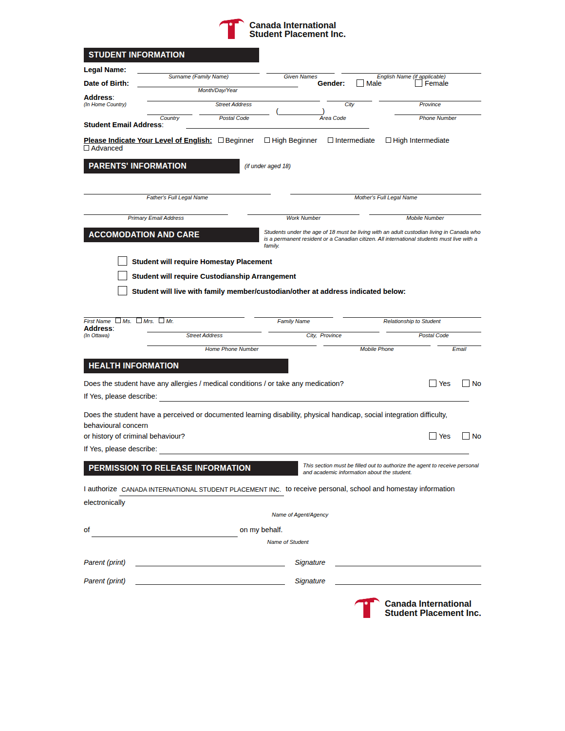❄ Canada International Student Placement Inc.
STUDENT INFORMATION
| Legal Name: | | | | | |
| | Surname (Family Name) | | Given Names | | English Name (if applicable) |
| Date of Birth: | | | Gender: | Male | Female |
| | Month/Day/Year | |
| Address : | | | | | |
| (In Home Country) | Street Address | | City | | Province |
| | | | | | ( ) | | |
| | Country | | Postal Code | | Area Code | | Phone Number |
| Student Email Address : | | |
Please Indicate Your Level of English: Beginner High Beginner Intermediate High Intermediate Advanced
PARENTS' INFORMATION
(if under aged 18)
| Father's Full Legal Name | | Mother's Full Legal Name |
| Primary Email Address | | Work Number | | Mobile Number |
ACCOMODATION AND CARE
Students under the age of 18 must be living with an adult custodian living in Canada who is a permanent resident or a Canadian citizen. All international students must live with a family.
Student will require Homestay Placement
Student will require Custodianship Arrangement
Student will live with family member/custodian/other at address indicated below:
| First Name Ms. Mrs. Mr. | | Family Name | | Relationship to Student |
| Address : | | | | | |
| (In Ottawa) | Street Address | | City, Province | | Postal Code |
| | Home Phone Number | | Mobile Phone | | Email |
HEALTH INFORMATION
| Does the student have any allergies / medical conditions / or take any medication? | Yes No |
If Yes, please describe:
| Does the student have a perceived or documented learning disability, physical handicap, social integration difficulty, behavioural concern |
| or history of criminal behaviour? | Yes No |
If Yes, please describe:
PERMISSION TO RELEASE INFORMATION
This section must be filled out to authorize the agent to receive personal and academic information about the student.
I authorize CANADA INTERNATIONAL STUDENT PLACEMENT INC. to receive personal, school and homestay information electronically
Name of Agent/Agency
of on my behalf.
Name of Student
Parent (print) Signature
Parent (print) Signature
❄ Canada International Student Placement Inc.